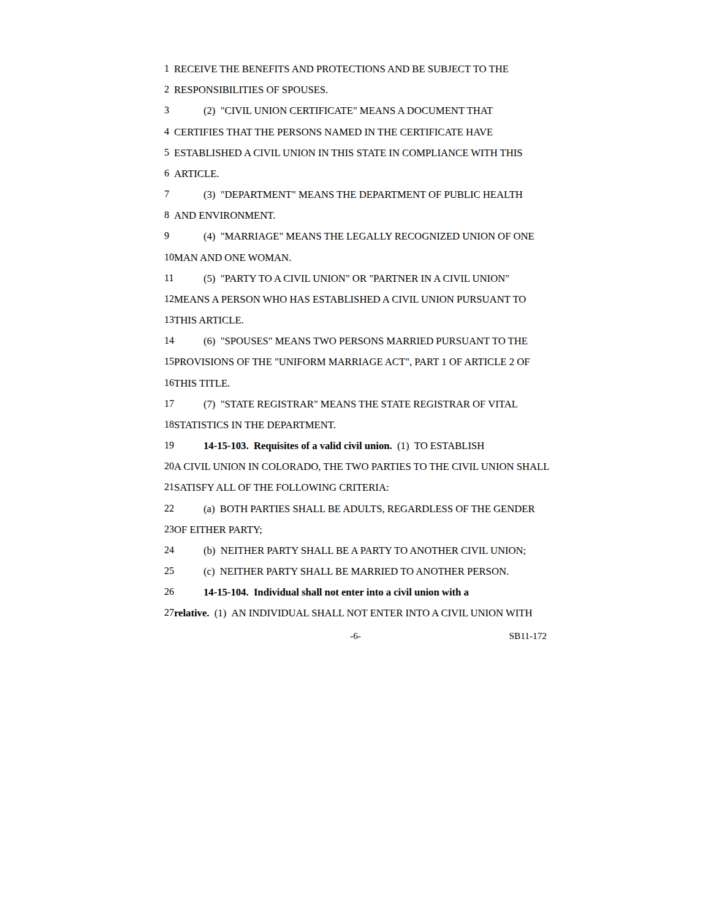| 1 | RECEIVE THE BENEFITS AND PROTECTIONS AND BE SUBJECT TO THE |
| 2 | RESPONSIBILITIES OF SPOUSES. |
| 3 | (2) "CIVIL UNION CERTIFICATE" MEANS A DOCUMENT THAT |
| 4 | CERTIFIES THAT THE PERSONS NAMED IN THE CERTIFICATE HAVE |
| 5 | ESTABLISHED A CIVIL UNION IN THIS STATE IN COMPLIANCE WITH THIS |
| 6 | ARTICLE. |
| 7 | (3) "DEPARTMENT" MEANS THE DEPARTMENT OF PUBLIC HEALTH |
| 8 | AND ENVIRONMENT. |
| 9 | (4) "MARRIAGE" MEANS THE LEGALLY RECOGNIZED UNION OF ONE |
| 10 | MAN AND ONE WOMAN. |
| 11 | (5) "PARTY TO A CIVIL UNION" OR "PARTNER IN A CIVIL UNION" |
| 12 | MEANS A PERSON WHO HAS ESTABLISHED A CIVIL UNION PURSUANT TO |
| 13 | THIS ARTICLE. |
| 14 | (6) "SPOUSES" MEANS TWO PERSONS MARRIED PURSUANT TO THE |
| 15 | PROVISIONS OF THE "UNIFORM MARRIAGE ACT", PART 1 OF ARTICLE 2 OF |
| 16 | THIS TITLE. |
| 17 | (7) "STATE REGISTRAR" MEANS THE STATE REGISTRAR OF VITAL |
| 18 | STATISTICS IN THE DEPARTMENT. |
| 19 | 14-15-103. Requisites of a valid civil union. (1) TO ESTABLISH |
| 20 | A CIVIL UNION IN COLORADO, THE TWO PARTIES TO THE CIVIL UNION SHALL |
| 21 | SATISFY ALL OF THE FOLLOWING CRITERIA: |
| 22 | (a) BOTH PARTIES SHALL BE ADULTS, REGARDLESS OF THE GENDER |
| 23 | OF EITHER PARTY; |
| 24 | (b) NEITHER PARTY SHALL BE A PARTY TO ANOTHER CIVIL UNION; |
| 25 | (c) NEITHER PARTY SHALL BE MARRIED TO ANOTHER PERSON. |
| 26 | 14-15-104. Individual shall not enter into a civil union with a |
| 27 | relative. (1) AN INDIVIDUAL SHALL NOT ENTER INTO A CIVIL UNION WITH |
-6-
SB11-172